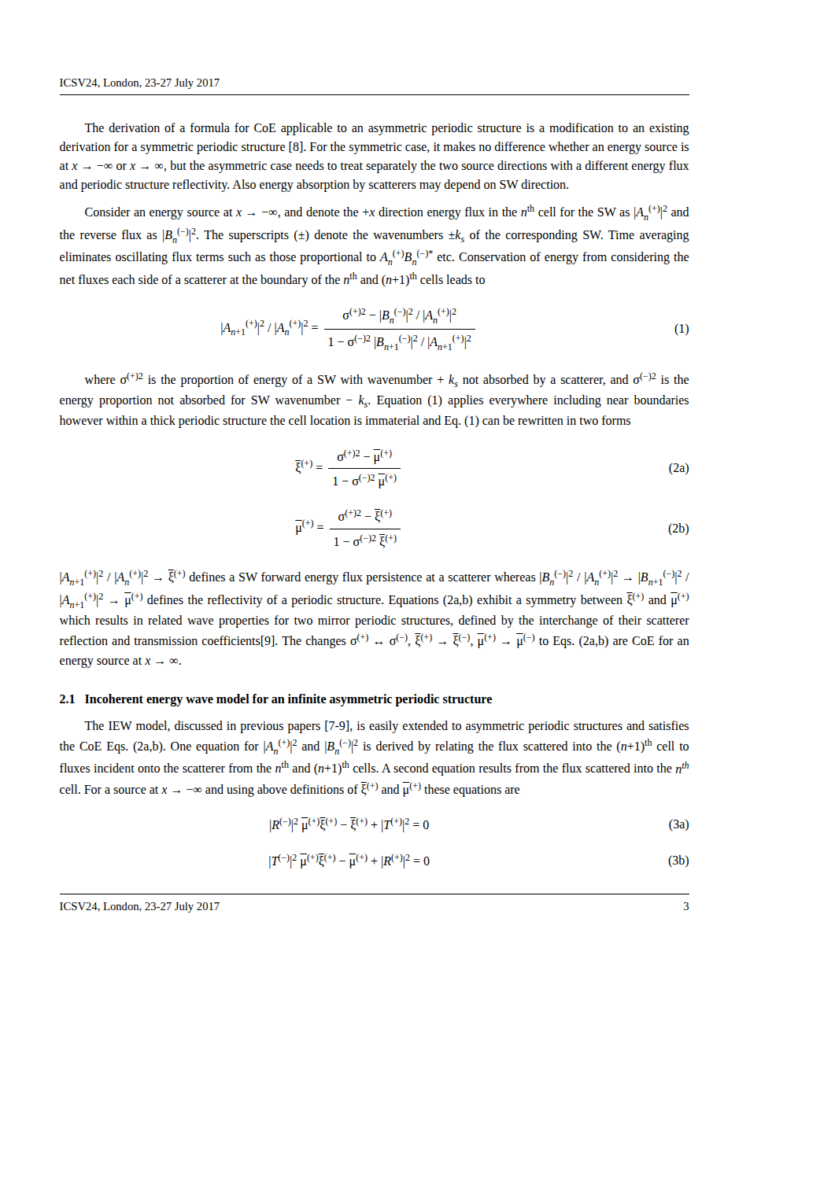ICSV24, London, 23-27 July 2017
The derivation of a formula for CoE applicable to an asymmetric periodic structure is a modification to an existing derivation for a symmetric periodic structure [8]. For the symmetric case, it makes no difference whether an energy source is at x → −∞ or x → ∞, but the asymmetric case needs to treat separately the two source directions with a different energy flux and periodic structure reflectivity. Also energy absorption by scatterers may depend on SW direction.
Consider an energy source at x → −∞, and denote the +x direction energy flux in the nth cell for the SW as |An(+)|2 and the reverse flux as |Bn(−)|2. The superscripts (±) denote the wavenumbers ±ks of the corresponding SW. Time averaging eliminates oscillating flux terms such as those proportional to An(+)Bn(−)* etc. Conservation of energy from considering the net fluxes each side of a scatterer at the boundary of the nth and (n+1)th cells leads to
|An+1(+)|2 / |An(+)|2 = σ(+)2 − |Bn(−)|2 / |An(+)|2 1 − σ(−)2 |Bn+1(−)|2 / |An+1(+)|2
(1)
where σ(+)2 is the proportion of energy of a SW with wavenumber + ks not absorbed by a scatterer, and σ(−)2 is the energy proportion not absorbed for SW wavenumber − ks. Equation (1) applies everywhere including near boundaries however within a thick periodic structure the cell location is immaterial and Eq. (1) can be rewritten in two forms
ξ(+) = σ(+)2 − μ(+) 1 − σ(−)2 μ(+)
(2a)
μ(+) = σ(+)2 − ξ(+) 1 − σ(−)2 ξ(+)
(2b)
|An+1(+)|2 / |An(+)|2 → ξ(+) defines a SW forward energy flux persistence at a scatterer whereas |Bn(−)|2 / |An(+)|2 → |Bn+1(−)|2 / |An+1(+)|2 → μ(+) defines the reflectivity of a periodic structure. Equations (2a,b) exhibit a symmetry between ξ(+) and μ(+) which results in related wave properties for two mirror periodic structures, defined by the interchange of their scatterer reflection and transmission coefficients[9]. The changes σ(+) ↔ σ(−), ξ(+) → ξ(−), μ(+) → μ(−) to Eqs. (2a,b) are CoE for an energy source at x → ∞.
2.1 Incoherent energy wave model for an infinite asymmetric periodic structure
The IEW model, discussed in previous papers [7-9], is easily extended to asymmetric periodic structures and satisfies the CoE Eqs. (2a,b). One equation for |An(+)|2 and |Bn(−)|2 is derived by relating the flux scattered into the (n+1)th cell to fluxes incident onto the scatterer from the nth and (n+1)th cells. A second equation results from the flux scattered into the nth cell. For a source at x → −∞ and using above definitions of ξ(+) and μ(+) these equations are
|R(−)|2 μ(+)ξ(+) − ξ(+) + |T(+)|2 = 0
(3a)
|T(−)|2 μ(+)ξ(+) − μ(+) + |R(+)|2 = 0
(3b)
ICSV24, London, 23-27 July 2017 3